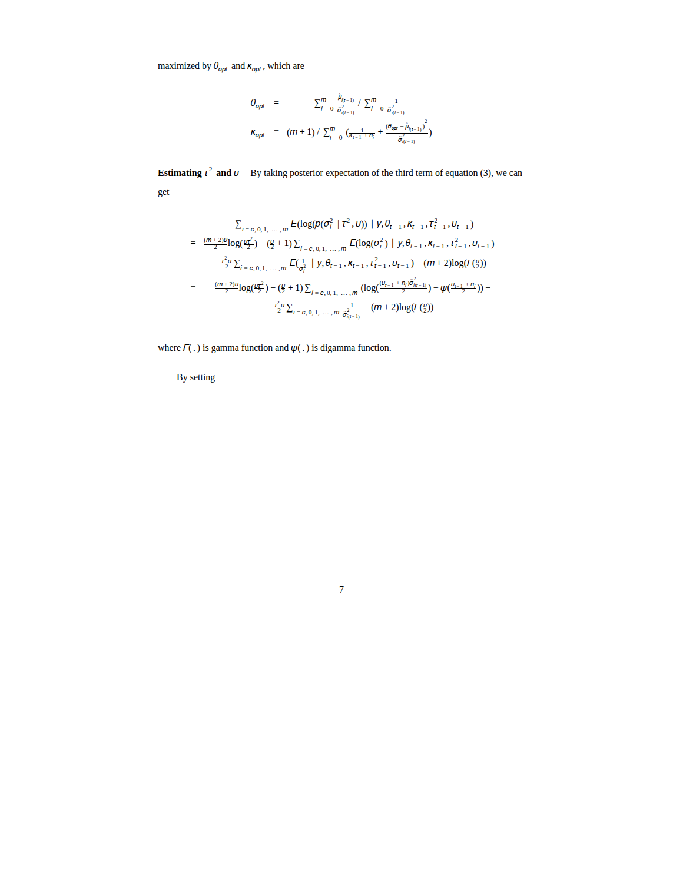maximized by θopt and κopt, which are
θopt = ∑i=0m μ^i(t−1) σ~i(t−1)2 / ∑i=0m 1 σ~i(t−1)2 κopt = (m+1)/ ∑i=0m ( 1 κt−1+ni + (θopt−μ^i(t−1))2 σ~i(t−1)2 )
Estimating τ2 and υ By taking posterior expectation of the third term of equation (3), we can get
∑ i=c,0,1,…,m E ( log(p(σi2|τ2,υ)) ∣ y,θt−1,κt−1,τt−12,υt−1 ) = (m+2)υ 2 log( υτ22 ) − (υ2+1) ∑ i=c,0,1,…,m E(log(σi2) ∣ y,θt−1,κt−1,τt−12,υt−1 )− τ2υ2 ∑ i=c,0,1,…,m E( 1σi2 ∣ y,θt−1,κt−1,τt−12,υt−1 ) − (m+2) log(Γ(υ2)) = (m+2)υ 2 log( υτ22 ) − (υ2+1) ∑ i=c,0,1,…,m (log( (υt−1+ni)σ~i(t−1)2 2 ) − ψ( υt−1+ni 2 ))− τ2υ2 ∑ i=c,0,1,…,m 1σ~i(t−1)2 − (m+2) log(Γ(υ2))
where Γ(.) is gamma function and ψ(.) is digamma function.
By setting
7